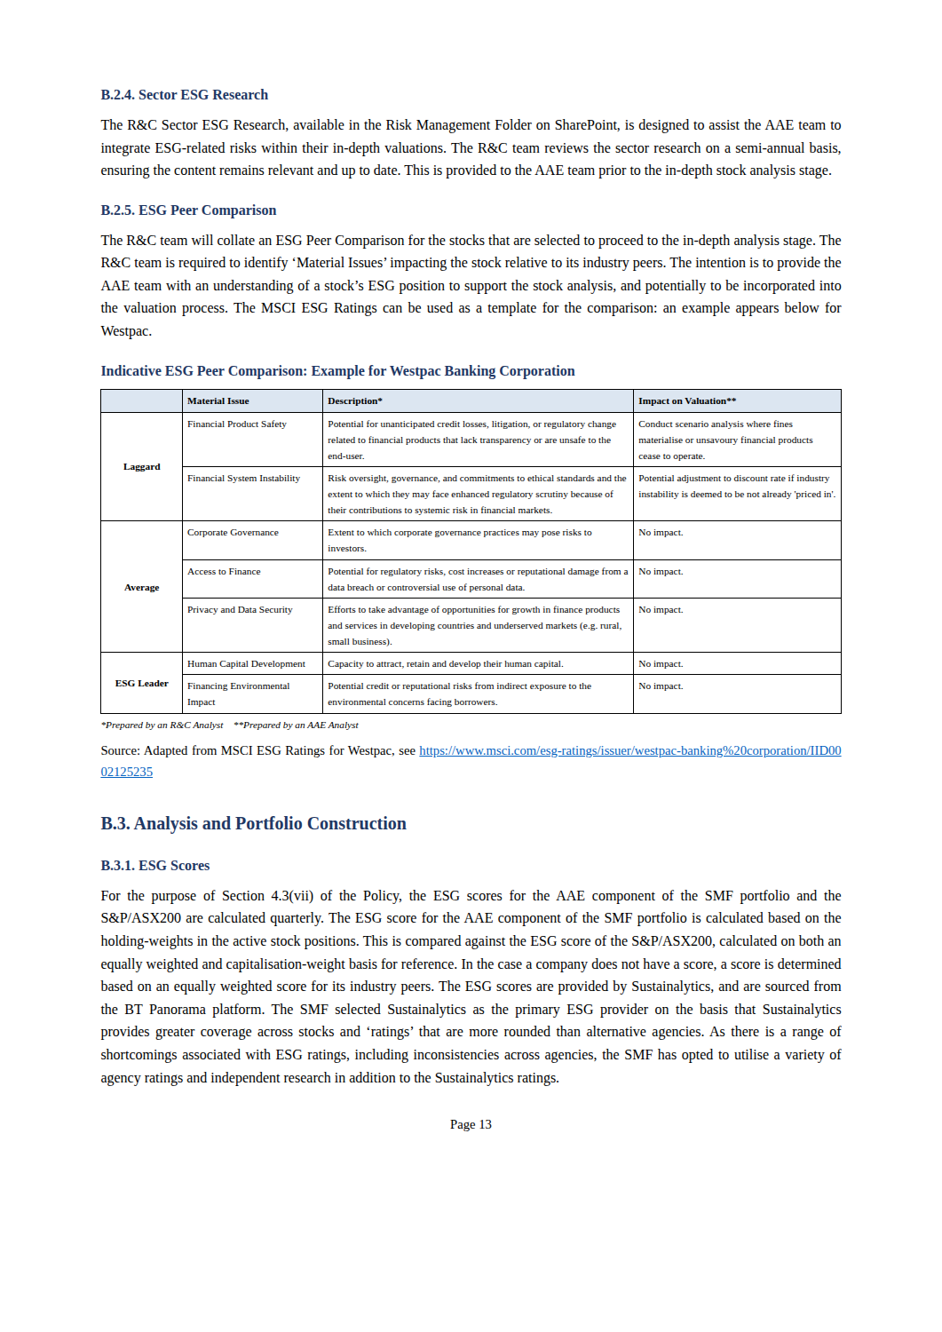B.2.4. Sector ESG Research
The R&C Sector ESG Research, available in the Risk Management Folder on SharePoint, is designed to assist the AAE team to integrate ESG-related risks within their in-depth valuations. The R&C team reviews the sector research on a semi-annual basis, ensuring the content remains relevant and up to date. This is provided to the AAE team prior to the in-depth stock analysis stage.
B.2.5. ESG Peer Comparison
The R&C team will collate an ESG Peer Comparison for the stocks that are selected to proceed to the in-depth analysis stage. The R&C team is required to identify ‘Material Issues’ impacting the stock relative to its industry peers. The intention is to provide the AAE team with an understanding of a stock’s ESG position to support the stock analysis, and potentially to be incorporated into the valuation process. The MSCI ESG Ratings can be used as a template for the comparison: an example appears below for Westpac.
Indicative ESG Peer Comparison: Example for Westpac Banking Corporation
| | Material Issue | Description* | Impact on Valuation** |
| --- | --- | --- | --- |
| Laggard | Financial Product Safety | Potential for unanticipated credit losses, litigation, or regulatory change related to financial products that lack transparency or are unsafe to the end-user. | Conduct scenario analysis where fines materialise or unsavoury financial products cease to operate. |
| Financial System Instability | Risk oversight, governance, and commitments to ethical standards and the extent to which they may face enhanced regulatory scrutiny because of their contributions to systemic risk in financial markets. | Potential adjustment to discount rate if industry instability is deemed to be not already 'priced in'. |
| Average | Corporate Governance | Extent to which corporate governance practices may pose risks to investors. | No impact. |
| Access to Finance | Potential for regulatory risks, cost increases or reputational damage from a data breach or controversial use of personal data. | No impact. |
| Privacy and Data Security | Efforts to take advantage of opportunities for growth in finance products and services in developing countries and underserved markets (e.g. rural, small business). | No impact. |
| ESG Leader | Human Capital Development | Capacity to attract, retain and develop their human capital. | No impact. |
| Financing Environmental Impact | Potential credit or reputational risks from indirect exposure to the environmental concerns facing borrowers. | No impact. |
*Prepared by an R&C Analyst **Prepared by an AAE Analyst
Source: Adapted from MSCI ESG Ratings for Westpac, see https://www.msci.com/esg-ratings/issuer/westpac-banking%20corporation/IID0002125235
B.3. Analysis and Portfolio Construction
B.3.1. ESG Scores
For the purpose of Section 4.3(vii) of the Policy, the ESG scores for the AAE component of the SMF portfolio and the S&P/ASX200 are calculated quarterly. The ESG score for the AAE component of the SMF portfolio is calculated based on the holding-weights in the active stock positions. This is compared against the ESG score of the S&P/ASX200, calculated on both an equally weighted and capitalisation-weight basis for reference. In the case a company does not have a score, a score is determined based on an equally weighted score for its industry peers. The ESG scores are provided by Sustainalytics, and are sourced from the BT Panorama platform. The SMF selected Sustainalytics as the primary ESG provider on the basis that Sustainalytics provides greater coverage across stocks and ‘ratings’ that are more rounded than alternative agencies. As there is a range of shortcomings associated with ESG ratings, including inconsistencies across agencies, the SMF has opted to utilise a variety of agency ratings and independent research in addition to the Sustainalytics ratings.
Page 13